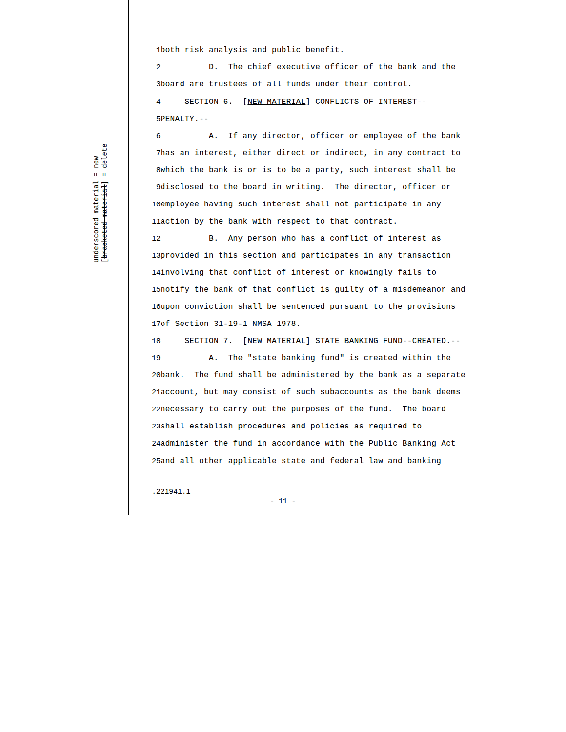underscored material = new [bracketed material] = delete
| 1 | both risk analysis and public benefit. |
| 2 | D. The chief executive officer of the bank and the |
| 3 | board are trustees of all funds under their control. |
| 4 | SECTION 6. [ NEW MATERIAL ] CONFLICTS OF INTEREST-- |
| 5 | PENALTY.-- |
| 6 | A. If any director, officer or employee of the bank |
| 7 | has an interest, either direct or indirect, in any contract to |
| 8 | which the bank is or is to be a party, such interest shall be |
| 9 | disclosed to the board in writing. The director, officer or |
| 10 | employee having such interest shall not participate in any |
| 11 | action by the bank with respect to that contract. |
| 12 | B. Any person who has a conflict of interest as |
| 13 | provided in this section and participates in any transaction |
| 14 | involving that conflict of interest or knowingly fails to |
| 15 | notify the bank of that conflict is guilty of a misdemeanor and |
| 16 | upon conviction shall be sentenced pursuant to the provisions |
| 17 | of Section 31-19-1 NMSA 1978. |
| 18 | SECTION 7. [ NEW MATERIAL ] STATE BANKING FUND--CREATED.-- |
| 19 | A. The "state banking fund" is created within the |
| 20 | bank. The fund shall be administered by the bank as a separate |
| 21 | account, but may consist of such subaccounts as the bank deems |
| 22 | necessary to carry out the purposes of the fund. The board |
| 23 | shall establish procedures and policies as required to |
| 24 | administer the fund in accordance with the Public Banking Act |
| 25 | and all other applicable state and federal law and banking |
.221941.1
- 11 -